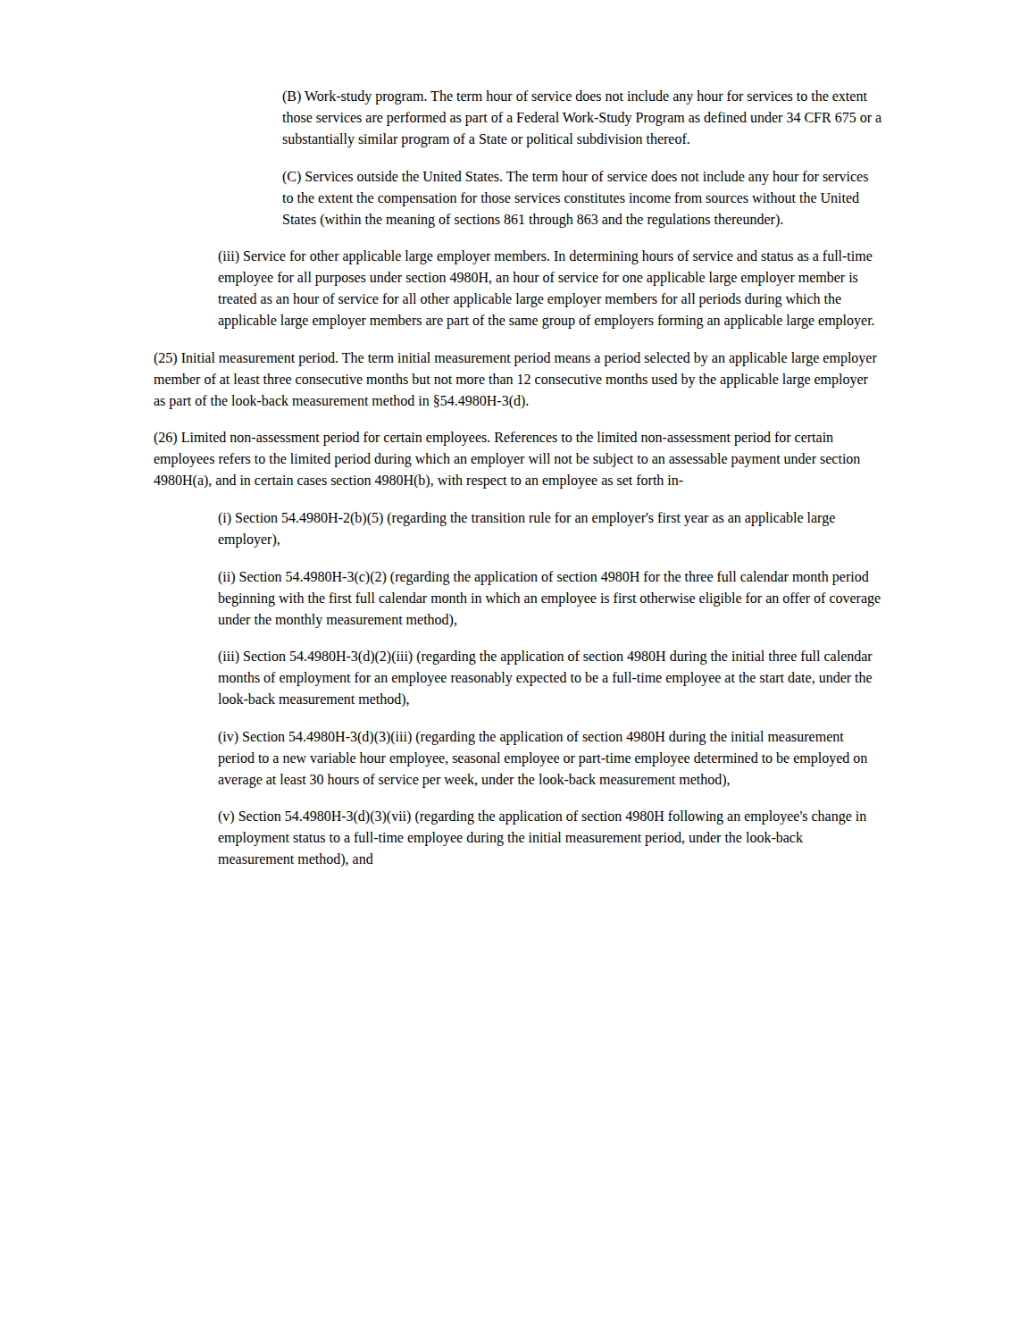(B) Work-study program. The term hour of service does not include any hour for services to the extent those services are performed as part of a Federal Work-Study Program as defined under 34 CFR 675 or a substantially similar program of a State or political subdivision thereof.
(C) Services outside the United States. The term hour of service does not include any hour for services to the extent the compensation for those services constitutes income from sources without the United States (within the meaning of sections 861 through 863 and the regulations thereunder).
(iii) Service for other applicable large employer members. In determining hours of service and status as a full-time employee for all purposes under section 4980H, an hour of service for one applicable large employer member is treated as an hour of service for all other applicable large employer members for all periods during which the applicable large employer members are part of the same group of employers forming an applicable large employer.
(25) Initial measurement period. The term initial measurement period means a period selected by an applicable large employer member of at least three consecutive months but not more than 12 consecutive months used by the applicable large employer as part of the look-back measurement method in §54.4980H-3(d).
(26) Limited non-assessment period for certain employees. References to the limited non-assessment period for certain employees refers to the limited period during which an employer will not be subject to an assessable payment under section 4980H(a), and in certain cases section 4980H(b), with respect to an employee as set forth in-
(i) Section 54.4980H-2(b)(5) (regarding the transition rule for an employer's first year as an applicable large employer),
(ii) Section 54.4980H-3(c)(2) (regarding the application of section 4980H for the three full calendar month period beginning with the first full calendar month in which an employee is first otherwise eligible for an offer of coverage under the monthly measurement method),
(iii) Section 54.4980H-3(d)(2)(iii) (regarding the application of section 4980H during the initial three full calendar months of employment for an employee reasonably expected to be a full-time employee at the start date, under the look-back measurement method),
(iv) Section 54.4980H-3(d)(3)(iii) (regarding the application of section 4980H during the initial measurement period to a new variable hour employee, seasonal employee or part-time employee determined to be employed on average at least 30 hours of service per week, under the look-back measurement method),
(v) Section 54.4980H-3(d)(3)(vii) (regarding the application of section 4980H following an employee's change in employment status to a full-time employee during the initial measurement period, under the look-back measurement method), and